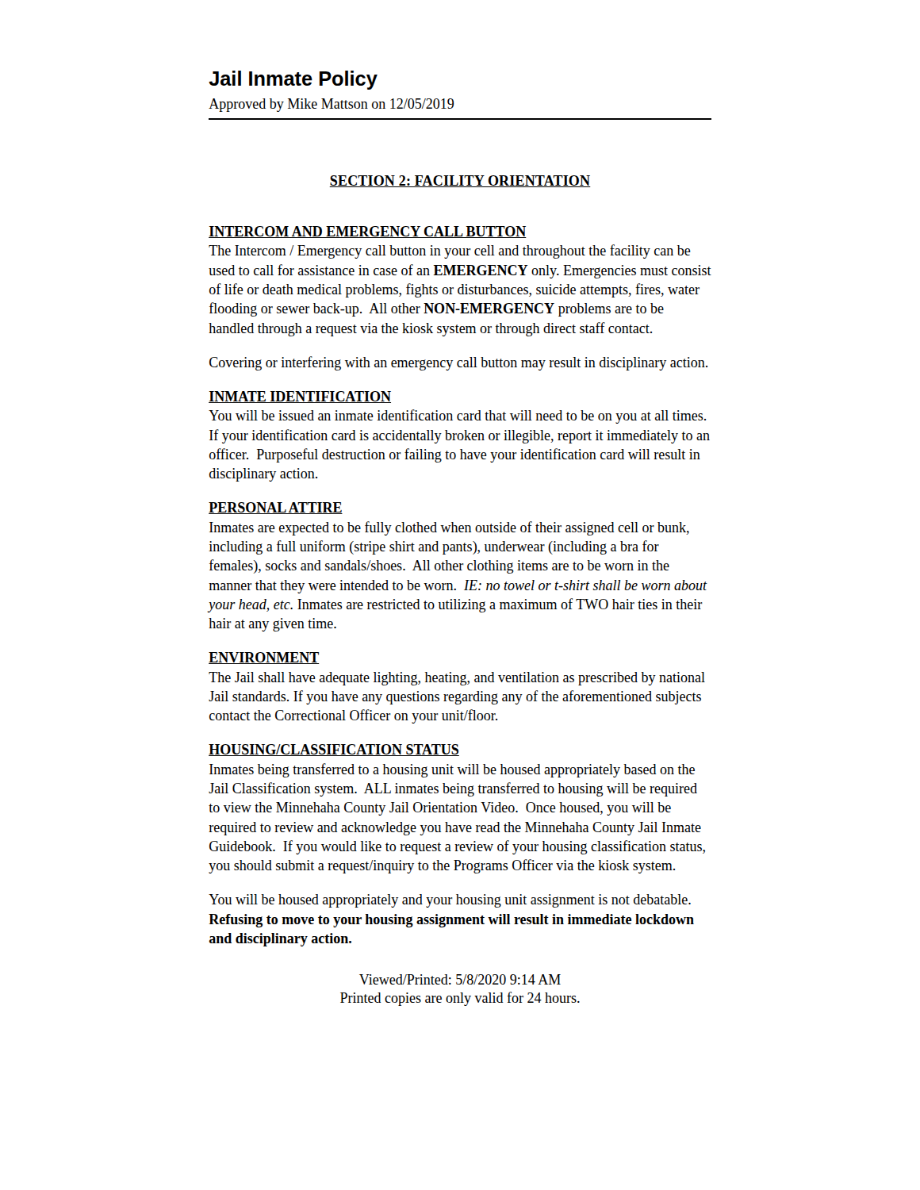Jail Inmate Policy
Approved by Mike Mattson on 12/05/2019
SECTION 2: FACILITY ORIENTATION
INTERCOM AND EMERGENCY CALL BUTTON
The Intercom / Emergency call button in your cell and throughout the facility can be used to call for assistance in case of an EMERGENCY only. Emergencies must consist of life or death medical problems, fights or disturbances, suicide attempts, fires, water flooding or sewer back-up. All other NON-EMERGENCY problems are to be handled through a request via the kiosk system or through direct staff contact.
Covering or interfering with an emergency call button may result in disciplinary action.
INMATE IDENTIFICATION
You will be issued an inmate identification card that will need to be on you at all times. If your identification card is accidentally broken or illegible, report it immediately to an officer. Purposeful destruction or failing to have your identification card will result in disciplinary action.
PERSONAL ATTIRE
Inmates are expected to be fully clothed when outside of their assigned cell or bunk, including a full uniform (stripe shirt and pants), underwear (including a bra for females), socks and sandals/shoes. All other clothing items are to be worn in the manner that they were intended to be worn. IE: no towel or t-shirt shall be worn about your head, etc. Inmates are restricted to utilizing a maximum of TWO hair ties in their hair at any given time.
ENVIRONMENT
The Jail shall have adequate lighting, heating, and ventilation as prescribed by national Jail standards. If you have any questions regarding any of the aforementioned subjects contact the Correctional Officer on your unit/floor.
HOUSING/CLASSIFICATION STATUS
Inmates being transferred to a housing unit will be housed appropriately based on the Jail Classification system. ALL inmates being transferred to housing will be required to view the Minnehaha County Jail Orientation Video. Once housed, you will be required to review and acknowledge you have read the Minnehaha County Jail Inmate Guidebook. If you would like to request a review of your housing classification status, you should submit a request/inquiry to the Programs Officer via the kiosk system.
You will be housed appropriately and your housing unit assignment is not debatable. Refusing to move to your housing assignment will result in immediate lockdown and disciplinary action.
Viewed/Printed: 5/8/2020 9:14 AM
Printed copies are only valid for 24 hours.